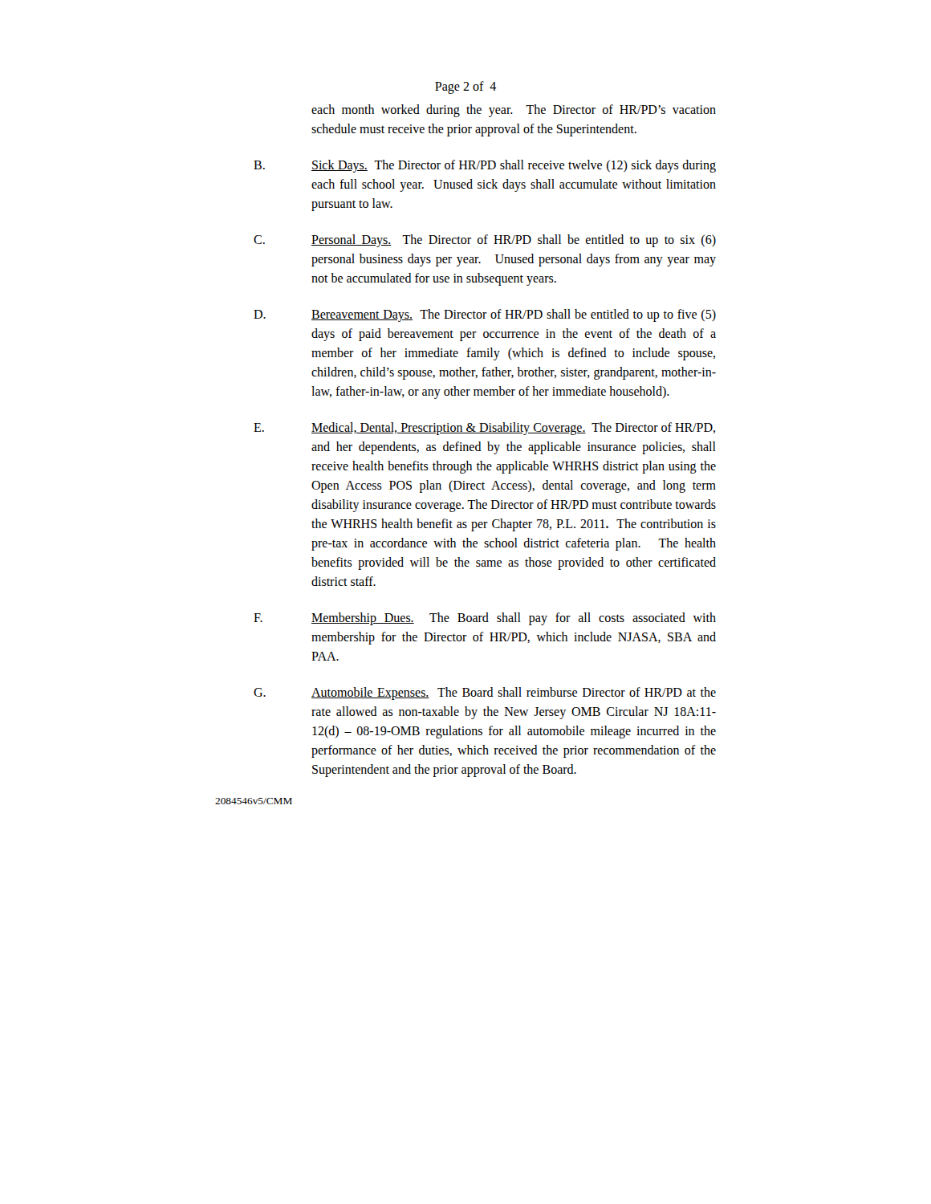Page 2 of 4
each month worked during the year. The Director of HR/PD’s vacation schedule must receive the prior approval of the Superintendent.
B. Sick Days. The Director of HR/PD shall receive twelve (12) sick days during each full school year. Unused sick days shall accumulate without limitation pursuant to law.
C. Personal Days. The Director of HR/PD shall be entitled to up to six (6) personal business days per year. Unused personal days from any year may not be accumulated for use in subsequent years.
D. Bereavement Days. The Director of HR/PD shall be entitled to up to five (5) days of paid bereavement per occurrence in the event of the death of a member of her immediate family (which is defined to include spouse, children, child’s spouse, mother, father, brother, sister, grandparent, mother-in-law, father-in-law, or any other member of her immediate household).
E. Medical, Dental, Prescription & Disability Coverage. The Director of HR/PD, and her dependents, as defined by the applicable insurance policies, shall receive health benefits through the applicable WHRHS district plan using the Open Access POS plan (Direct Access), dental coverage, and long term disability insurance coverage. The Director of HR/PD must contribute towards the WHRHS health benefit as per Chapter 78, P.L. 2011. The contribution is pre-tax in accordance with the school district cafeteria plan. The health benefits provided will be the same as those provided to other certificated district staff.
F. Membership Dues. The Board shall pay for all costs associated with membership for the Director of HR/PD, which include NJASA, SBA and PAA.
G. Automobile Expenses. The Board shall reimburse Director of HR/PD at the rate allowed as non-taxable by the New Jersey OMB Circular NJ 18A:11-12(d) – 08-19-OMB regulations for all automobile mileage incurred in the performance of her duties, which received the prior recommendation of the Superintendent and the prior approval of the Board.
2084546v5/CMM